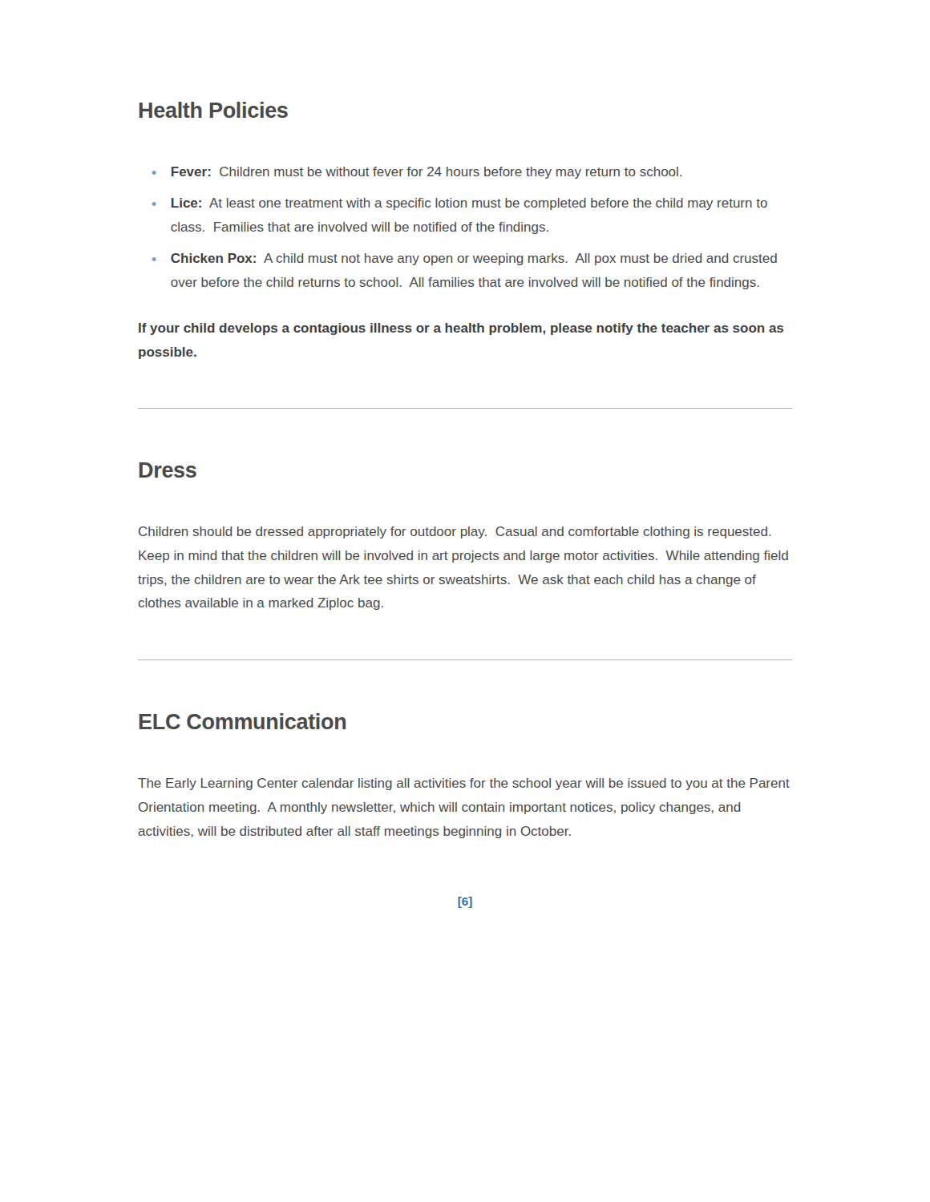Health Policies
Fever: Children must be without fever for 24 hours before they may return to school.
Lice: At least one treatment with a specific lotion must be completed before the child may return to class. Families that are involved will be notified of the findings.
Chicken Pox: A child must not have any open or weeping marks. All pox must be dried and crusted over before the child returns to school. All families that are involved will be notified of the findings.
If your child develops a contagious illness or a health problem, please notify the teacher as soon as possible.
Dress
Children should be dressed appropriately for outdoor play. Casual and comfortable clothing is requested. Keep in mind that the children will be involved in art projects and large motor activities. While attending field trips, the children are to wear the Ark tee shirts or sweatshirts. We ask that each child has a change of clothes available in a marked Ziploc bag.
ELC Communication
The Early Learning Center calendar listing all activities for the school year will be issued to you at the Parent Orientation meeting. A monthly newsletter, which will contain important notices, policy changes, and activities, will be distributed after all staff meetings beginning in October.
[6]